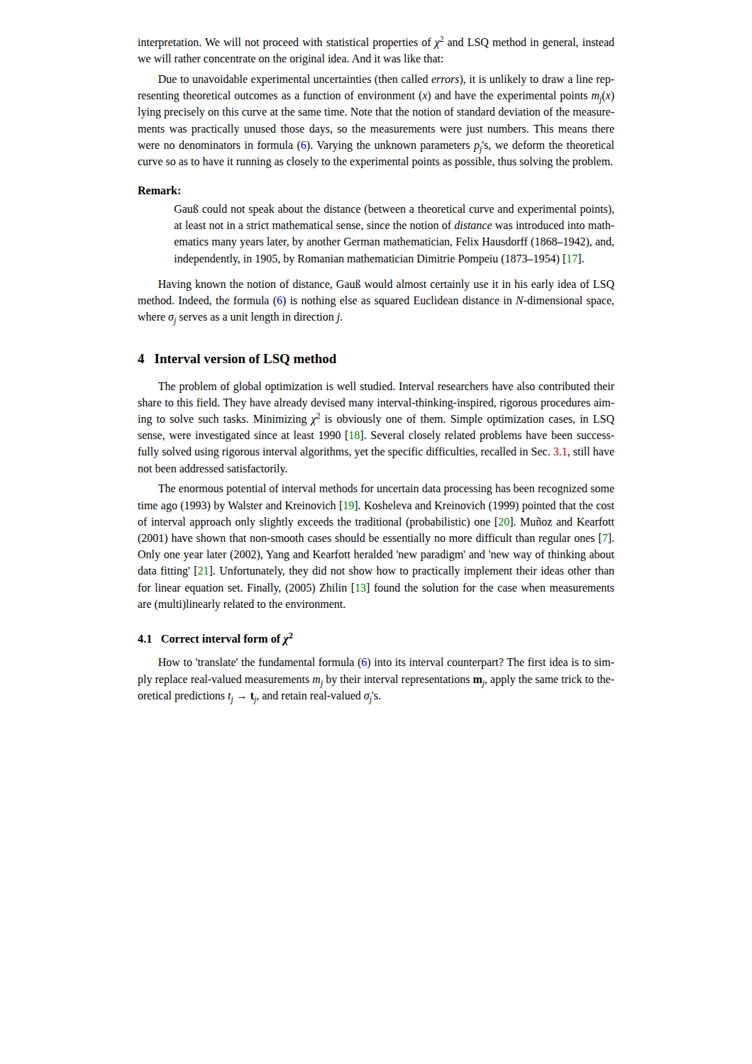interpretation. We will not proceed with statistical properties of χ2 and LSQ method in general, instead we will rather concentrate on the original idea. And it was like that:
Due to unavoidable experimental uncertainties (then called errors), it is unlikely to draw a line representing theoretical outcomes as a function of environment (x) and have the experimental points mj(x) lying precisely on this curve at the same time. Note that the notion of standard deviation of the measurements was practically unused those days, so the measurements were just numbers. This means there were no denominators in formula (6). Varying the unknown parameters pj's, we deform the theoretical curve so as to have it running as closely to the experimental points as possible, thus solving the problem.
Remark:
Gauß could not speak about the distance (between a theoretical curve and experimental points), at least not in a strict mathematical sense, since the notion of distance was introduced into mathematics many years later, by another German mathematician, Felix Hausdorff (1868–1942), and, independently, in 1905, by Romanian mathematician Dimitrie Pompeiu (1873–1954) [17].
Having known the notion of distance, Gauß would almost certainly use it in his early idea of LSQ method. Indeed, the formula (6) is nothing else as squared Euclidean distance in N-dimensional space, where σj serves as a unit length in direction j.
4 Interval version of LSQ method
The problem of global optimization is well studied. Interval researchers have also contributed their share to this field. They have already devised many interval-thinking-inspired, rigorous procedures aiming to solve such tasks. Minimizing χ2 is obviously one of them. Simple optimization cases, in LSQ sense, were investigated since at least 1990 [18]. Several closely related problems have been successfully solved using rigorous interval algorithms, yet the specific difficulties, recalled in Sec. 3.1, still have not been addressed satisfactorily.
The enormous potential of interval methods for uncertain data processing has been recognized some time ago (1993) by Walster and Kreinovich [19]. Kosheleva and Kreinovich (1999) pointed that the cost of interval approach only slightly exceeds the traditional (probabilistic) one [20]. Muñoz and Kearfott (2001) have shown that non-smooth cases should be essentially no more difficult than regular ones [7]. Only one year later (2002), Yang and Kearfott heralded 'new paradigm' and 'new way of thinking about data fitting' [21]. Unfortunately, they did not show how to practically implement their ideas other than for linear equation set. Finally, (2005) Zhilin [13] found the solution for the case when measurements are (multi)linearly related to the environment.
4.1 Correct interval form of χ2
How to 'translate' the fundamental formula (6) into its interval counterpart? The first idea is to simply replace real-valued measurements mj by their interval representations mj, apply the same trick to theoretical predictions tj → tj, and retain real-valued σj's.